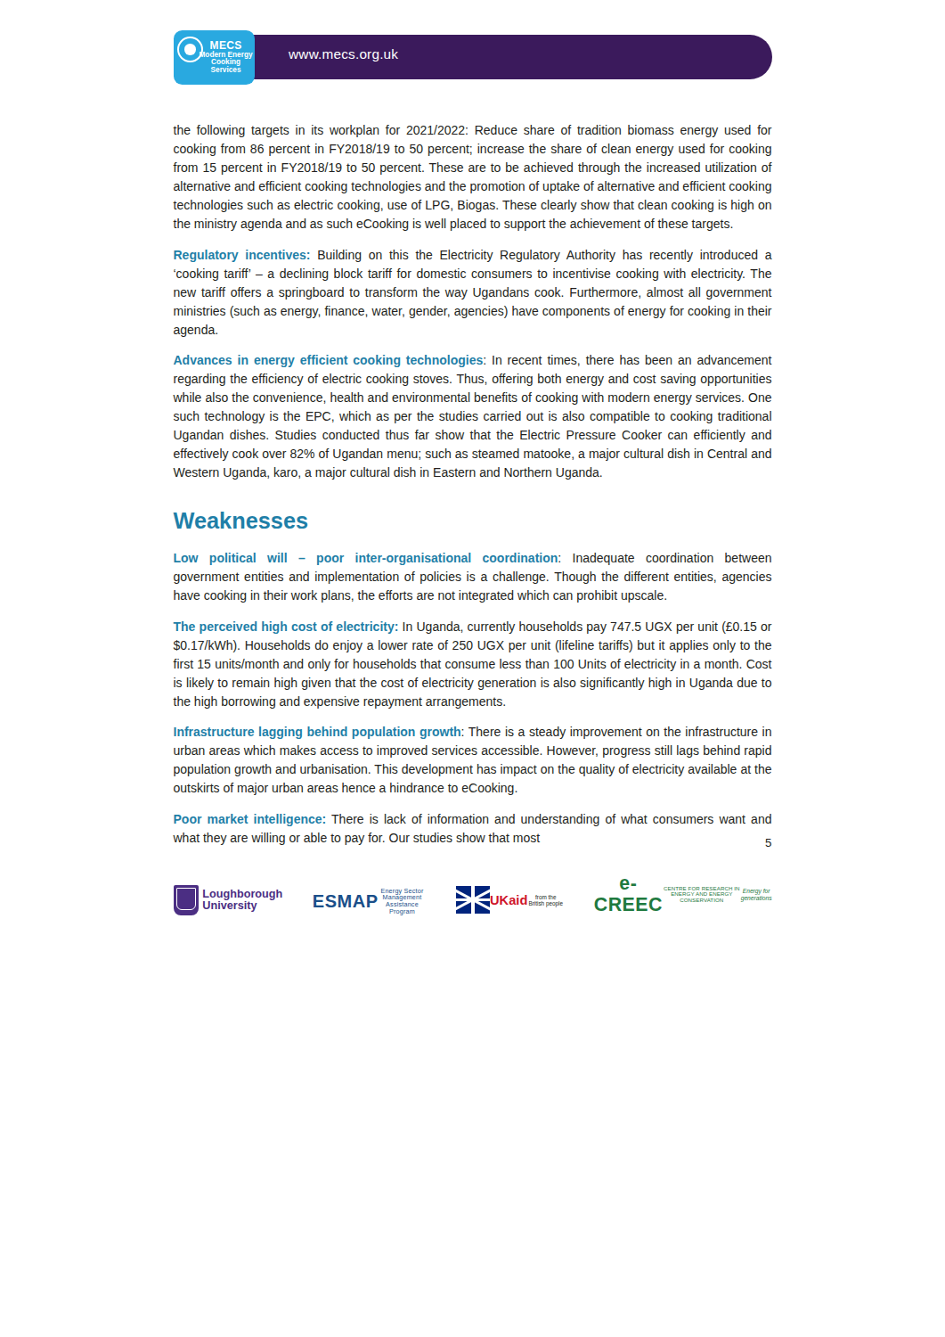www.mecs.org.uk
MECS Modern Energy
Cooking Services
the following targets in its workplan for 2021/2022: Reduce share of tradition biomass energy used for cooking from 86 percent in FY2018/19 to 50 percent; increase the share of clean energy used for cooking from 15 percent in FY2018/19 to 50 percent. These are to be achieved through the increased utilization of alternative and efficient cooking technologies and the promotion of uptake of alternative and efficient cooking technologies such as electric cooking, use of LPG, Biogas. These clearly show that clean cooking is high on the ministry agenda and as such eCooking is well placed to support the achievement of these targets.
Regulatory incentives: Building on this the Electricity Regulatory Authority has recently introduced a ‘cooking tariff’ – a declining block tariff for domestic consumers to incentivise cooking with electricity. The new tariff offers a springboard to transform the way Ugandans cook. Furthermore, almost all government ministries (such as energy, finance, water, gender, agencies) have components of energy for cooking in their agenda.
Advances in energy efficient cooking technologies: In recent times, there has been an advancement regarding the efficiency of electric cooking stoves. Thus, offering both energy and cost saving opportunities while also the convenience, health and environmental benefits of cooking with modern energy services. One such technology is the EPC, which as per the studies carried out is also compatible to cooking traditional Ugandan dishes. Studies conducted thus far show that the Electric Pressure Cooker can efficiently and effectively cook over 82% of Ugandan menu; such as steamed matooke, a major cultural dish in Central and Western Uganda, karo, a major cultural dish in Eastern and Northern Uganda.
Weaknesses
Low political will – poor inter-organisational coordination: Inadequate coordination between government entities and implementation of policies is a challenge. Though the different entities, agencies have cooking in their work plans, the efforts are not integrated which can prohibit upscale.
The perceived high cost of electricity: In Uganda, currently households pay 747.5 UGX per unit (£0.15 or $0.17/kWh). Households do enjoy a lower rate of 250 UGX per unit (lifeline tariffs) but it applies only to the first 15 units/month and only for households that consume less than 100 Units of electricity in a month. Cost is likely to remain high given that the cost of electricity generation is also significantly high in Uganda due to the high borrowing and expensive repayment arrangements.
Infrastructure lagging behind population growth: There is a steady improvement on the infrastructure in urban areas which makes access to improved services accessible. However, progress still lags behind rapid population growth and urbanisation. This development has impact on the quality of electricity available at the outskirts of major urban areas hence a hindrance to eCooking.
Poor market intelligence: There is lack of information and understanding of what consumers want and what they are willing or able to pay for. Our studies show that most
5
Loughborough
University
ESMAP
Energy Sector Management Assistance Program
UKaid
from the British people
e-CREEC
CENTRE FOR RESEARCH IN ENERGY AND ENERGY CONSERVATION
Energy for generations